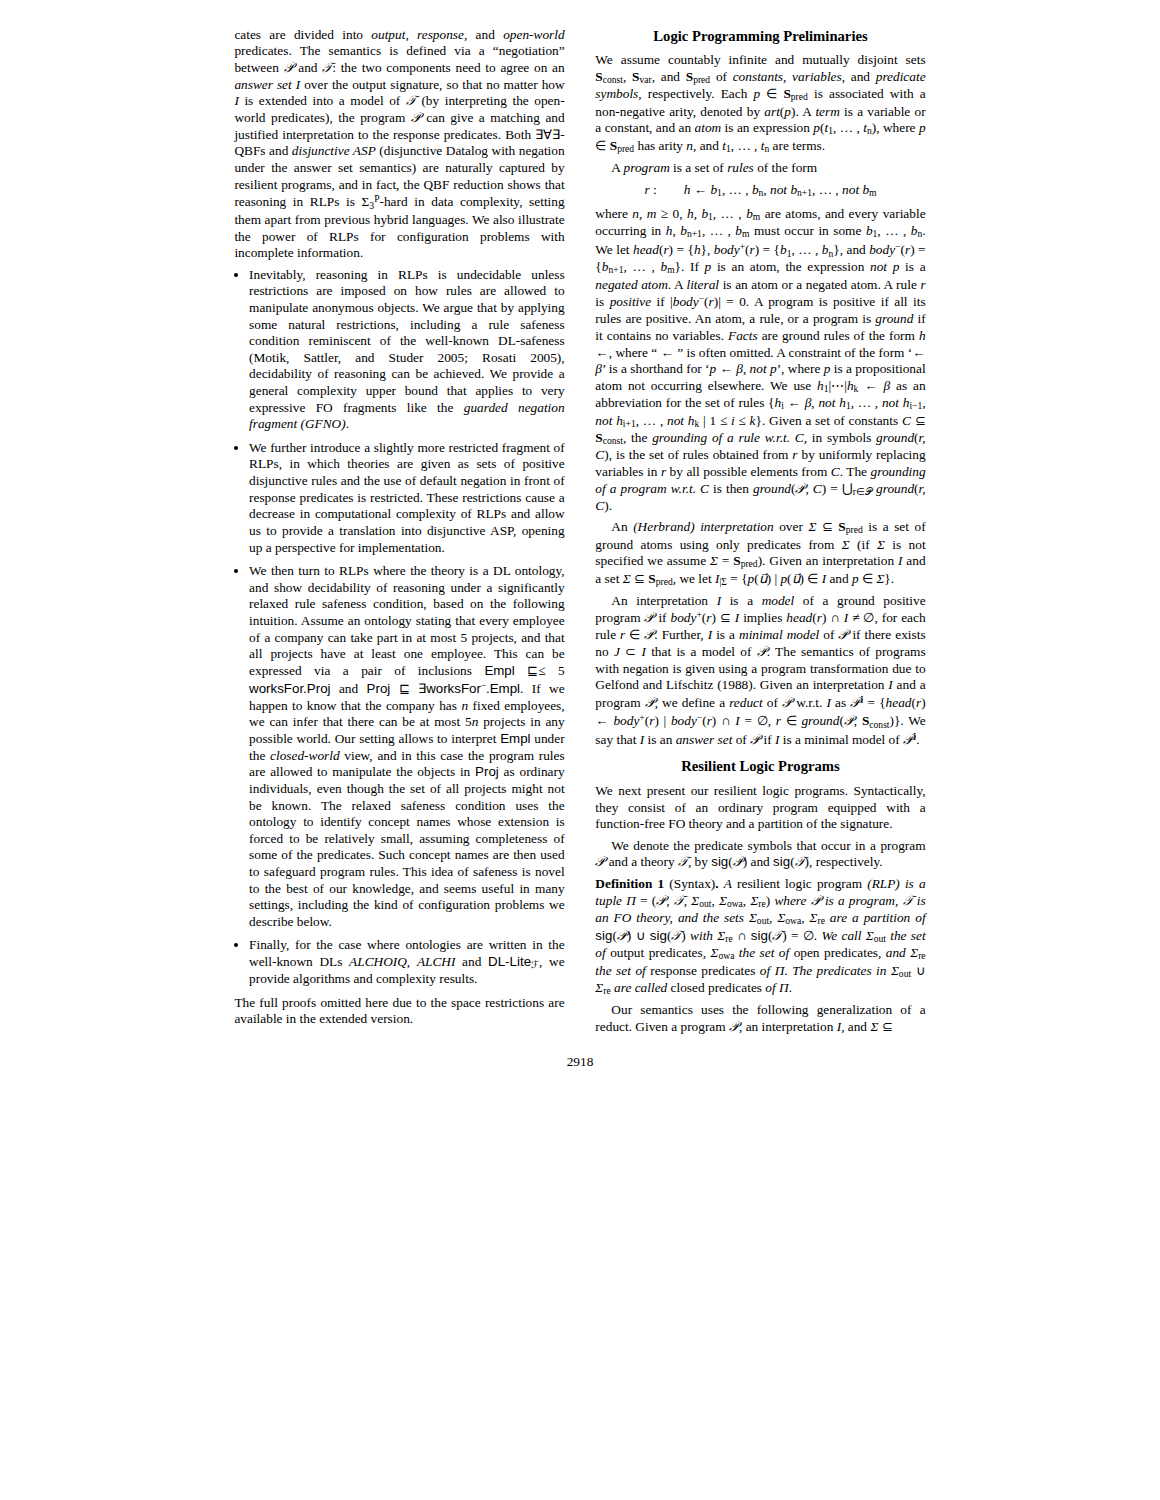cates are divided into output, response, and open-world predicates. The semantics is defined via a “negotiation” between 𝒫 and 𝒯: the two components need to agree on an answer set I over the output signature, so that no matter how I is extended into a model of 𝒯 (by interpreting the open-world predicates), the program 𝒫 can give a matching and justified interpretation to the response predicates. Both ∃∀∃-QBFs and disjunctive ASP (disjunctive Datalog with negation under the answer set semantics) are naturally captured by resilient programs, and in fact, the QBF reduction shows that reasoning in RLPs is Σ3 P-hard in data complexity, setting them apart from previous hybrid languages. We also illustrate the power of RLPs for configuration problems with incomplete information.
Inevitably, reasoning in RLPs is undecidable unless restrictions are imposed on how rules are allowed to manipulate anonymous objects. We argue that by applying some natural restrictions, including a rule safeness condition reminiscent of the well-known DL-safeness (Motik, Sattler, and Studer 2005; Rosati 2005), decidability of reasoning can be achieved. We provide a general complexity upper bound that applies to very expressive FO fragments like the guarded negation fragment (GFNO).
We further introduce a slightly more restricted fragment of RLPs, in which theories are given as sets of positive disjunctive rules and the use of default negation in front of response predicates is restricted. These restrictions cause a decrease in computational complexity of RLPs and allow us to provide a translation into disjunctive ASP, opening up a perspective for implementation.
We then turn to RLPs where the theory is a DL ontology, and show decidability of reasoning under a significantly relaxed rule safeness condition, based on the following intuition. Assume an ontology stating that every employee of a company can take part in at most 5 projects, and that all projects have at least one employee. This can be expressed via a pair of inclusions Empl ⊑≤ 5 worksFor.Proj and Proj ⊑ ∃worksFor−.Empl. If we happen to know that the company has n fixed employees, we can infer that there can be at most 5n projects in any possible world. Our setting allows to interpret Empl under the closed-world view, and in this case the program rules are allowed to manipulate the objects in Proj as ordinary individuals, even though the set of all projects might not be known. The relaxed safeness condition uses the ontology to identify concept names whose extension is forced to be relatively small, assuming completeness of some of the predicates. Such concept names are then used to safeguard program rules. This idea of safeness is novel to the best of our knowledge, and seems useful in many settings, including the kind of configuration problems we describe below.
Finally, for the case where ontologies are written in the well-known DLs ALCHOIQ, ALCHI and DL-Lite ℱ, we provide algorithms and complexity results.
The full proofs omitted here due to the space restrictions are available in the extended version.
Logic Programming Preliminaries
We assume countably infinite and mutually disjoint sets Sconst, Svar, and Spred of constants, variables, and predicate symbols, respectively. Each p ∈ Spred is associated with a non-negative arity, denoted by art(p). A term is a variable or a constant, and an atom is an expression p(t 1, … , tn), where p ∈ Spred has arity n, and t 1, … , tn are terms.
A program is a set of rules of the form
r : h ← b 1, … , bn, not bn+1, … , not bm
where n, m ≥ 0, h, b 1, … , bm are atoms, and every variable occurring in h, b n+1, … , bm must occur in some b 1, … , bn. We let head(r) = {h}, body+(r) = {b 1, … , bn}, and body−(r) = {bn+1, … , bm}. If p is an atom, the expression not p is a negated atom. A literal is an atom or a negated atom. A rule r is positive if |body−(r)| = 0. A program is positive if all its rules are positive. An atom, a rule, or a program is ground if it contains no variables. Facts are ground rules of the form h ←, where “ ← ” is often omitted. A constraint of the form ‘← β’ is a shorthand for ‘p ← β, not p’, where p is a propositional atom not occurring elsewhere. We use h 1|⋯|hk ← β as an abbreviation for the set of rules {hi ← β, not h 1, … , not hi−1, not hi+1, … , not hk | 1 ≤ i ≤ k}. Given a set of constants C ⊆ Sconst, the grounding of a rule w.r.t. C, in symbols ground(r, C), is the set of rules obtained from r by uniformly replacing variables in r by all possible elements from C. The grounding of a program w.r.t. C is then ground(𝒫, C) = ⋃r∈𝒫 ground(r, C).
An (Herbrand) interpretation over Σ ⊆ Spred is a set of ground atoms using only predicates from Σ (if Σ is not specified we assume Σ = Spred). Given an interpretation I and a set Σ ⊆ Spred, we let I|Σ = {p(u⃗) | p(u⃗) ∈ I and p ∈ Σ}.
An interpretation I is a model of a ground positive program 𝒫 if body+(r) ⊆ I implies head(r) ∩ I ≠ ∅, for each rule r ∈ 𝒫. Further, I is a minimal model of 𝒫 if there exists no J ⊂ I that is a model of 𝒫. The semantics of programs with negation is given using a program transformation due to Gelfond and Lifschitz (1988). Given an interpretation I and a program 𝒫, we define a reduct of 𝒫 w.r.t. I as 𝒫I = {head(r) ← body+(r) | body−(r) ∩ I = ∅, r ∈ ground(𝒫, Sconst)}. We say that I is an answer set of 𝒫 if I is a minimal model of 𝒫I.
Resilient Logic Programs
We next present our resilient logic programs. Syntactically, they consist of an ordinary program equipped with a function-free FO theory and a partition of the signature.
We denote the predicate symbols that occur in a program 𝒫 and a theory 𝒯, by sig(𝒫) and sig(𝒯), respectively.
Definition 1 (Syntax). A resilient logic program (RLP) is a tuple Π = (𝒫, 𝒯, Σ out, Σowa, Σre) where 𝒫 is a program, 𝒯 is an FO theory, and the sets Σout, Σowa, Σre are a partition of sig(𝒫) ∪ sig(𝒯) with Σre ∩ sig(𝒯) = ∅. We call Σout the set of output predicates, Σowa the set of open predicates, and Σre the set of response predicates of Π. The predicates in Σout ∪ Σre are called closed predicates of Π.
Our semantics uses the following generalization of a reduct. Given a program 𝒫, an interpretation I, and Σ ⊆
2918